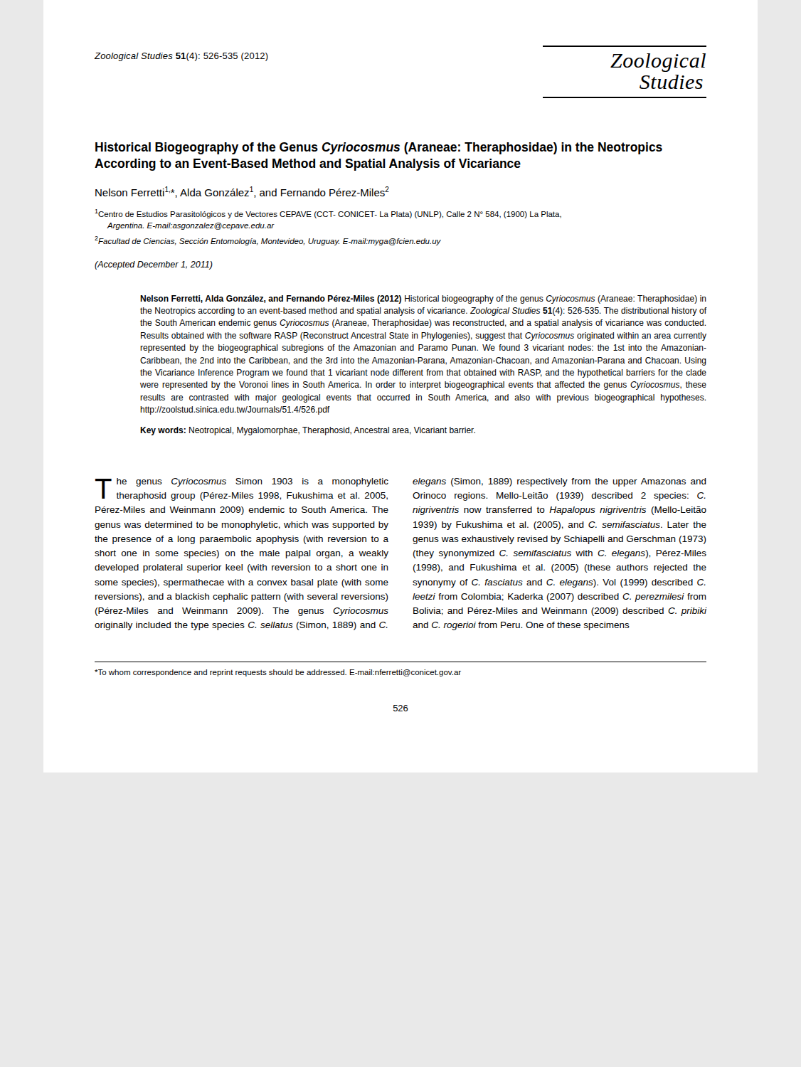Zoological Studies 51(4): 526-535 (2012)
Zoological Studies
Historical Biogeography of the Genus Cyriocosmus (Araneae: Theraphosidae) in the Neotropics According to an Event-Based Method and Spatial Analysis of Vicariance
Nelson Ferretti1,*, Alda González1, and Fernando Pérez-Miles2
1Centro de Estudios Parasitológicos y de Vectores CEPAVE (CCT- CONICET- La Plata) (UNLP), Calle 2 N° 584, (1900) La Plata, Argentina. E-mail:asgonzalez@cepave.edu.ar
2Facultad de Ciencias, Sección Entomología, Montevideo, Uruguay. E-mail:myga@fcien.edu.uy
(Accepted December 1, 2011)
Nelson Ferretti, Alda González, and Fernando Pérez-Miles (2012) Historical biogeography of the genus Cyriocosmus (Araneae: Theraphosidae) in the Neotropics according to an event-based method and spatial analysis of vicariance. Zoological Studies 51(4): 526-535. The distributional history of the South American endemic genus Cyriocosmus (Araneae, Theraphosidae) was reconstructed, and a spatial analysis of vicariance was conducted. Results obtained with the software RASP (Reconstruct Ancestral State in Phylogenies), suggest that Cyriocosmus originated within an area currently represented by the biogeographical subregions of the Amazonian and Paramo Punan. We found 3 vicariant nodes: the 1st into the Amazonian-Caribbean, the 2nd into the Caribbean, and the 3rd into the Amazonian-Parana, Amazonian-Chacoan, and Amazonian-Parana and Chacoan. Using the Vicariance Inference Program we found that 1 vicariant node different from that obtained with RASP, and the hypothetical barriers for the clade were represented by the Voronoi lines in South America. In order to interpret biogeographical events that affected the genus Cyriocosmus, these results are contrasted with major geological events that occurred in South America, and also with previous biogeographical hypotheses. http://zoolstud.sinica.edu.tw/Journals/51.4/526.pdf
Key words: Neotropical, Mygalomorphae, Theraphosid, Ancestral area, Vicariant barrier.
The genus Cyriocosmus Simon 1903 is a monophyletic theraphosid group (Pérez-Miles 1998, Fukushima et al. 2005, Pérez-Miles and Weinmann 2009) endemic to South America. The genus was determined to be monophyletic, which was supported by the presence of a long paraembolic apophysis (with reversion to a short one in some species) on the male palpal organ, a weakly developed prolateral superior keel (with reversion to a short one in some species), spermathecae with a convex basal plate (with some reversions), and a blackish cephalic pattern (with several reversions) (Pérez-Miles and Weinmann 2009). The genus Cyriocosmus originally included the type species C. sellatus (Simon, 1889) and C. elegans (Simon, 1889) respectively from the upper Amazonas and Orinoco regions. Mello-Leitão (1939) described 2 species: C. nigriventris now transferred to Hapalopus nigriventris (Mello-Leitão 1939) by Fukushima et al. (2005), and C. semifasciatus. Later the genus was exhaustively revised by Schiapelli and Gerschman (1973) (they synonymized C. semifasciatus with C. elegans), Pérez-Miles (1998), and Fukushima et al. (2005) (these authors rejected the synonymy of C. fasciatus and C. elegans). Vol (1999) described C. leetzi from Colombia; Kaderka (2007) described C. perezmilesi from Bolivia; and Pérez-Miles and Weinmann (2009) described C. pribiki and C. rogerioi from Peru. One of these specimens
*To whom correspondence and reprint requests should be addressed. E-mail:nferretti@conicet.gov.ar
526